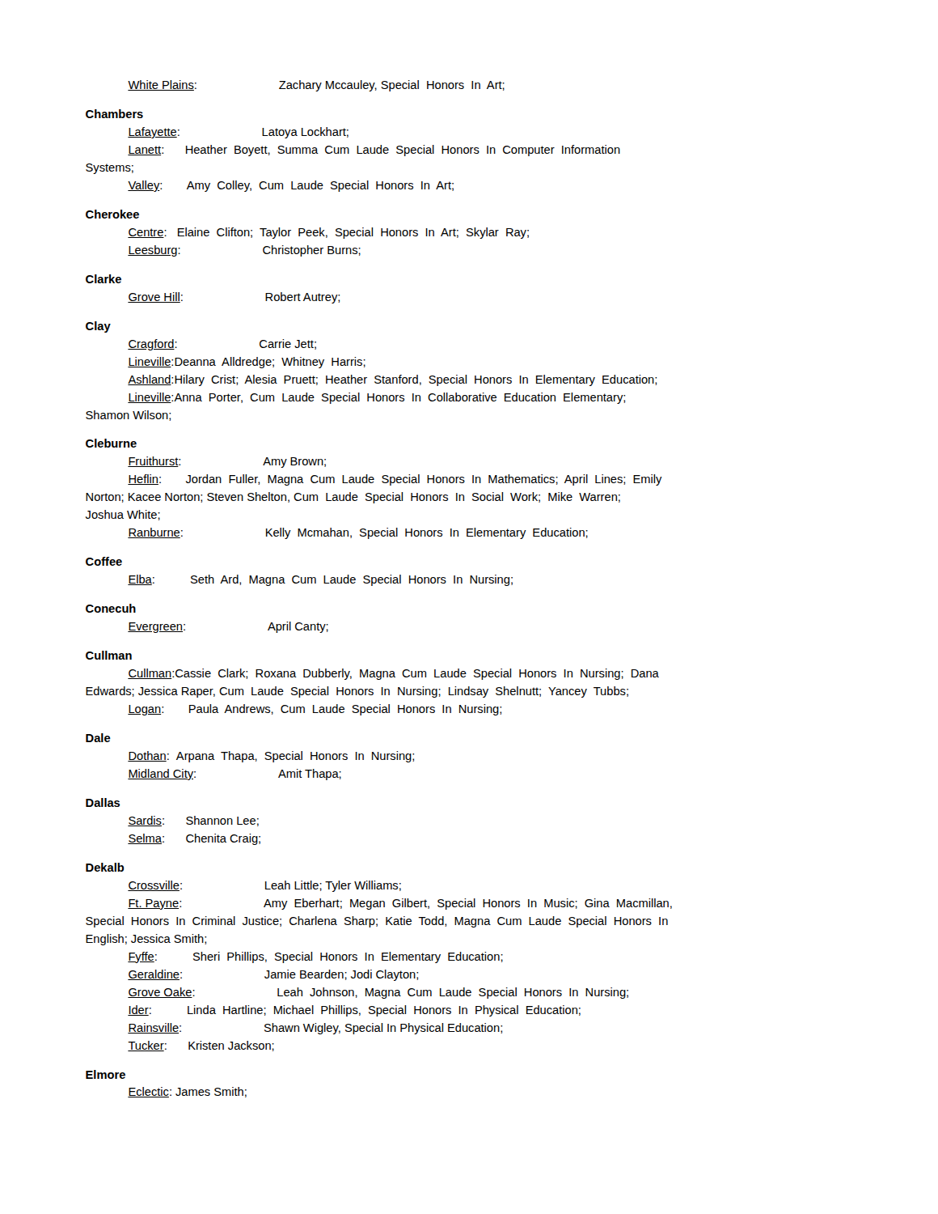White Plains: Zachary Mccauley, Special Honors In Art;
Chambers
Lafayette: Latoya Lockhart;
Lanett: Heather Boyett, Summa Cum Laude Special Honors In Computer Information
Systems;
Valley: Amy Colley, Cum Laude Special Honors In Art;
Cherokee
Centre: Elaine Clifton; Taylor Peek, Special Honors In Art; Skylar Ray;
Leesburg: Christopher Burns;
Clarke
Grove Hill: Robert Autrey;
Clay
Cragford: Carrie Jett;
Lineville:Deanna Alldredge; Whitney Harris;
Ashland:Hilary Crist; Alesia Pruett; Heather Stanford, Special Honors In Elementary Education;
Lineville:Anna Porter, Cum Laude Special Honors In Collaborative Education Elementary;
Shamon Wilson;
Cleburne
Fruithurst: Amy Brown;
Heflin: Jordan Fuller, Magna Cum Laude Special Honors In Mathematics; April Lines; Emily
Norton; Kacee Norton; Steven Shelton, Cum Laude Special Honors In Social Work; Mike Warren;
Joshua White;
Ranburne: Kelly Mcmahan, Special Honors In Elementary Education;
Coffee
Elba: Seth Ard, Magna Cum Laude Special Honors In Nursing;
Conecuh
Evergreen: April Canty;
Cullman
Cullman:Cassie Clark; Roxana Dubberly, Magna Cum Laude Special Honors In Nursing; Dana
Edwards; Jessica Raper, Cum Laude Special Honors In Nursing; Lindsay Shelnutt; Yancey Tubbs;
Logan: Paula Andrews, Cum Laude Special Honors In Nursing;
Dale
Dothan: Arpana Thapa, Special Honors In Nursing;
Midland City: Amit Thapa;
Dallas
Sardis: Shannon Lee;
Selma: Chenita Craig;
Dekalb
Crossville: Leah Little; Tyler Williams;
Ft. Payne: Amy Eberhart; Megan Gilbert, Special Honors In Music; Gina Macmillan,
Special Honors In Criminal Justice; Charlena Sharp; Katie Todd, Magna Cum Laude Special Honors In
English; Jessica Smith;
Fyffe: Sheri Phillips, Special Honors In Elementary Education;
Geraldine: Jamie Bearden; Jodi Clayton;
Grove Oake: Leah Johnson, Magna Cum Laude Special Honors In Nursing;
Ider: Linda Hartline; Michael Phillips, Special Honors In Physical Education;
Rainsville: Shawn Wigley, Special In Physical Education;
Tucker: Kristen Jackson;
Elmore
Eclectic: James Smith;